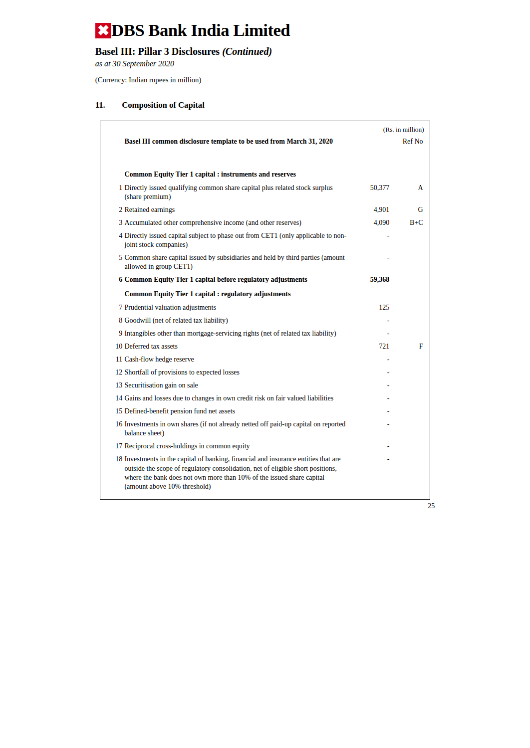✖DBS Bank India Limited
Basel III: Pillar 3 Disclosures (Continued)
as at 30 September 2020
(Currency: Indian rupees in million)
11. Composition of Capital
(Rs. in million)
| | Basel III common disclosure template to be used from March 31, 2020 | | Ref No |
| | Common Equity Tier 1 capital : instruments and reserves | | |
| 1 | Directly issued qualifying common share capital plus related stock surplus (share premium) | 50,377 | A |
| 2 | Retained earnings | 4,901 | G |
| 3 | Accumulated other comprehensive income (and other reserves) | 4,090 | B+C |
| 4 | Directly issued capital subject to phase out from CET1 (only applicable to non-joint stock companies) | - | |
| 5 | Common share capital issued by subsidiaries and held by third parties (amount allowed in group CET1) | - | |
| 6 | Common Equity Tier 1 capital before regulatory adjustments | 59,368 | |
| | Common Equity Tier 1 capital : regulatory adjustments | | |
| 7 | Prudential valuation adjustments | 125 | |
| 8 | Goodwill (net of related tax liability) | - | |
| 9 | Intangibles other than mortgage-servicing rights (net of related tax liability) | - | |
| 10 | Deferred tax assets | 721 | F |
| 11 | Cash-flow hedge reserve | - | |
| 12 | Shortfall of provisions to expected losses | - | |
| 13 | Securitisation gain on sale | - | |
| 14 | Gains and losses due to changes in own credit risk on fair valued liabilities | - | |
| 15 | Defined-benefit pension fund net assets | - | |
| 16 | Investments in own shares (if not already netted off paid-up capital on reported balance sheet) | - | |
| 17 | Reciprocal cross-holdings in common equity | - | |
| 18 | Investments in the capital of banking, financial and insurance entities that are outside the scope of regulatory consolidation, net of eligible short positions, where the bank does not own more than 10% of the issued share capital (amount above 10% threshold) | - | |
25